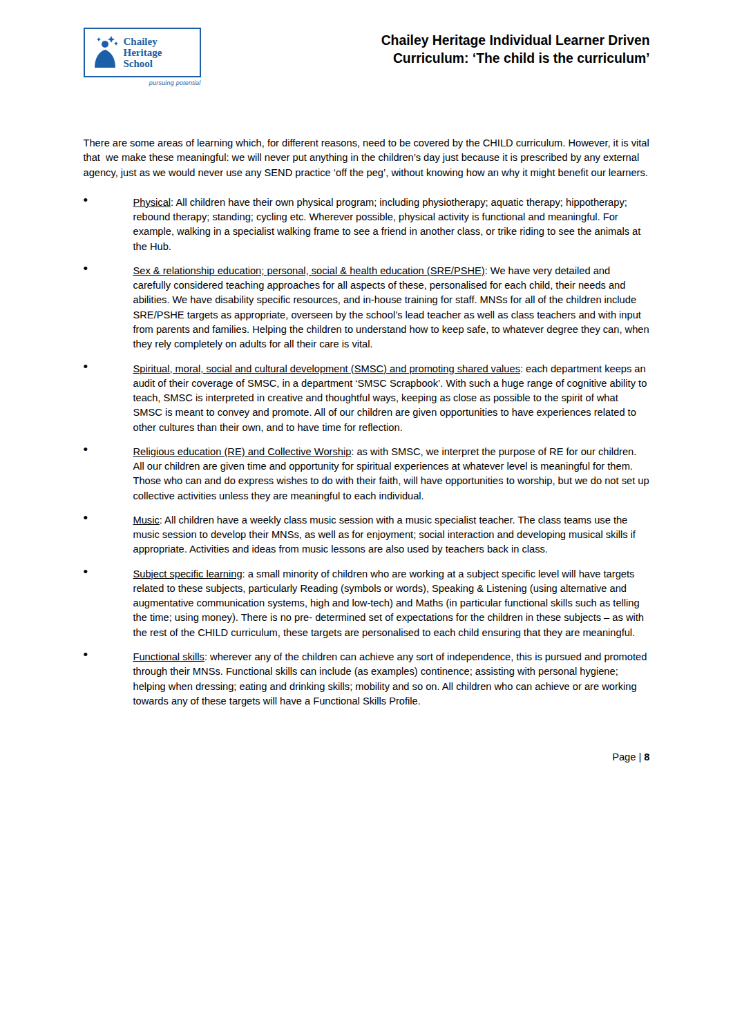Chailey Heritage School
pursuing potential
Chailey Heritage Individual Learner Driven
Curriculum: ‘The child is the curriculum’
There are some areas of learning which, for different reasons, need to be covered by the CHILD curriculum. However, it is vital that we make these meaningful: we will never put anything in the children’s day just because it is prescribed by any external agency, just as we would never use any SEND practice ‘off the peg’, without knowing how an why it might benefit our learners.
Physical: All children have their own physical program; including physiotherapy; aquatic therapy; hippotherapy; rebound therapy; standing; cycling etc. Wherever possible, physical activity is functional and meaningful. For example, walking in a specialist walking frame to see a friend in another class, or trike riding to see the animals at the Hub.
Sex & relationship education; personal, social & health education (SRE/PSHE): We have very detailed and carefully considered teaching approaches for all aspects of these, personalised for each child, their needs and abilities. We have disability specific resources, and in-house training for staff. MNSs for all of the children include SRE/PSHE targets as appropriate, overseen by the school’s lead teacher as well as class teachers and with input from parents and families. Helping the children to understand how to keep safe, to whatever degree they can, when they rely completely on adults for all their care is vital.
Spiritual, moral, social and cultural development (SMSC) and promoting shared values: each department keeps an audit of their coverage of SMSC, in a department ‘SMSC Scrapbook’. With such a huge range of cognitive ability to teach, SMSC is interpreted in creative and thoughtful ways, keeping as close as possible to the spirit of what SMSC is meant to convey and promote. All of our children are given opportunities to have experiences related to other cultures than their own, and to have time for reflection.
Religious education (RE) and Collective Worship: as with SMSC, we interpret the purpose of RE for our children. All our children are given time and opportunity for spiritual experiences at whatever level is meaningful for them. Those who can and do express wishes to do with their faith, will have opportunities to worship, but we do not set up collective activities unless they are meaningful to each individual.
Music: All children have a weekly class music session with a music specialist teacher. The class teams use the music session to develop their MNSs, as well as for enjoyment; social interaction and developing musical skills if appropriate. Activities and ideas from music lessons are also used by teachers back in class.
Subject specific learning: a small minority of children who are working at a subject specific level will have targets related to these subjects, particularly Reading (symbols or words), Speaking & Listening (using alternative and augmentative communication systems, high and low-tech) and Maths (in particular functional skills such as telling the time; using money). There is no pre- determined set of expectations for the children in these subjects – as with the rest of the CHILD curriculum, these targets are personalised to each child ensuring that they are meaningful.
Functional skills: wherever any of the children can achieve any sort of independence, this is pursued and promoted through their MNSs. Functional skills can include (as examples) continence; assisting with personal hygiene; helping when dressing; eating and drinking skills; mobility and so on. All children who can achieve or are working towards any of these targets will have a Functional Skills Profile.
Page | 8